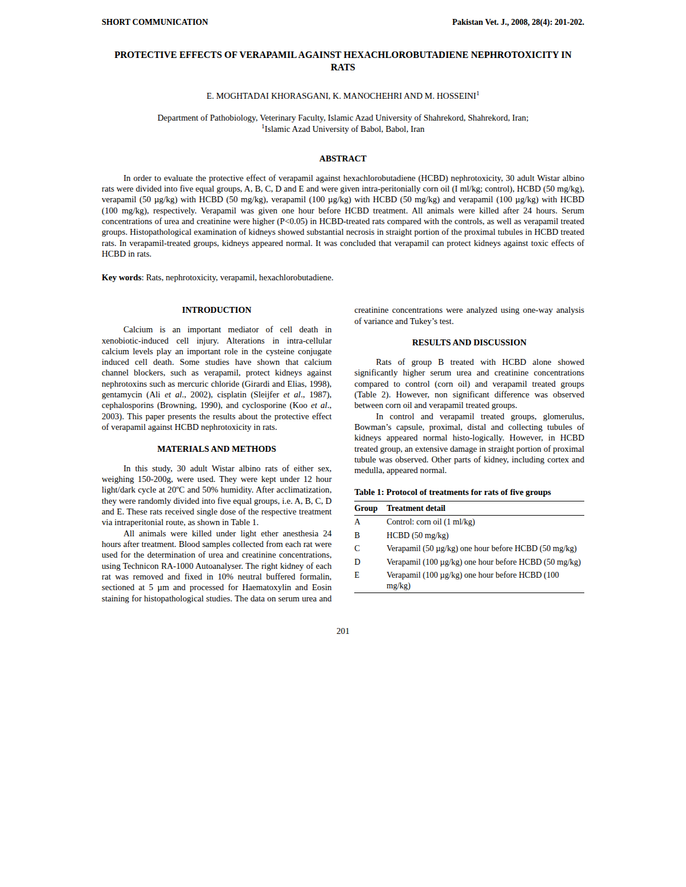SHORT COMMUNICATION Pakistan Vet. J., 2008, 28(4): 201-202.
Protective Effects of Verapamil Against Hexachlorobutadiene Nephrotoxicity in Rats
E. MOGHTADAI KHORASGANI, K. MANOCHEHRI AND M. HOSSEINI1
Department of Pathobiology, Veterinary Faculty, Islamic Azad University of Shahrekord, Shahrekord, Iran;
1Islamic Azad University of Babol, Babol, Iran
Abstract
In order to evaluate the protective effect of verapamil against hexachlorobutadiene (HCBD) nephrotoxicity, 30 adult Wistar albino rats were divided into five equal groups, A, B, C, D and E and were given intra-peritonially corn oil (I ml/kg; control), HCBD (50 mg/kg), verapamil (50 µg/kg) with HCBD (50 mg/kg), verapamil (100 µg/kg) with HCBD (50 mg/kg) and verapamil (100 µg/kg) with HCBD (100 mg/kg), respectively. Verapamil was given one hour before HCBD treatment. All animals were killed after 24 hours. Serum concentrations of urea and creatinine were higher (P<0.05) in HCBD-treated rats compared with the controls, as well as verapamil treated groups. Histopathological examination of kidneys showed substantial necrosis in straight portion of the proximal tubules in HCBD treated rats. In verapamil-treated groups, kidneys appeared normal. It was concluded that verapamil can protect kidneys against toxic effects of HCBD in rats.
Key words: Rats, nephrotoxicity, verapamil, hexachlorobutadiene.
Introduction
Calcium is an important mediator of cell death in xenobiotic-induced cell injury. Alterations in intra-cellular calcium levels play an important role in the cysteine conjugate induced cell death. Some studies have shown that calcium channel blockers, such as verapamil, protect kidneys against nephrotoxins such as mercuric chloride (Girardi and Elias, 1998), gentamycin (Ali et al., 2002), cisplatin (Sleijfer et al., 1987), cephalosporins (Browning, 1990), and cyclosporine (Koo et al., 2003). This paper presents the results about the protective effect of verapamil against HCBD nephrotoxicity in rats.
Materials and Methods
In this study, 30 adult Wistar albino rats of either sex, weighing 150-200g, were used. They were kept under 12 hour light/dark cycle at 20ºC and 50% humidity. After acclimatization, they were randomly divided into five equal groups, i.e. A, B, C, D and E. These rats received single dose of the respective treatment via intraperitonial route, as shown in Table 1.
All animals were killed under light ether anesthesia 24 hours after treatment. Blood samples collected from each rat were used for the determination of urea and creatinine concentrations, using Technicon RA-1000 Autoanalyser. The right kidney of each rat was removed and fixed in 10% neutral buffered formalin, sectioned at 5 µm and processed for Haematoxylin and Eosin staining for histopathological studies. The data on serum urea and creatinine concentrations were analyzed using one-way analysis of variance and Tukey’s test.
Results and Discussion
Rats of group B treated with HCBD alone showed significantly higher serum urea and creatinine concentrations compared to control (corn oil) and verapamil treated groups (Table 2). However, non significant difference was observed between corn oil and verapamil treated groups.
In control and verapamil treated groups, glomerulus, Bowman’s capsule, proximal, distal and collecting tubules of kidneys appeared normal histo-logically. However, in HCBD treated group, an extensive damage in straight portion of proximal tubule was observed. Other parts of kidney, including cortex and medulla, appeared normal.
Table 1: Protocol of treatments for rats of five groups
| Group | Treatment detail |
| --- | --- |
| A | Control: corn oil (1 ml/kg) |
| B | HCBD (50 mg/kg) |
| C | Verapamil (50 µg/kg) one hour before HCBD (50 mg/kg) |
| D | Verapamil (100 µg/kg) one hour before HCBD (50 mg/kg) |
| E | Verapamil (100 µg/kg) one hour before HCBD (100 mg/kg) |
201